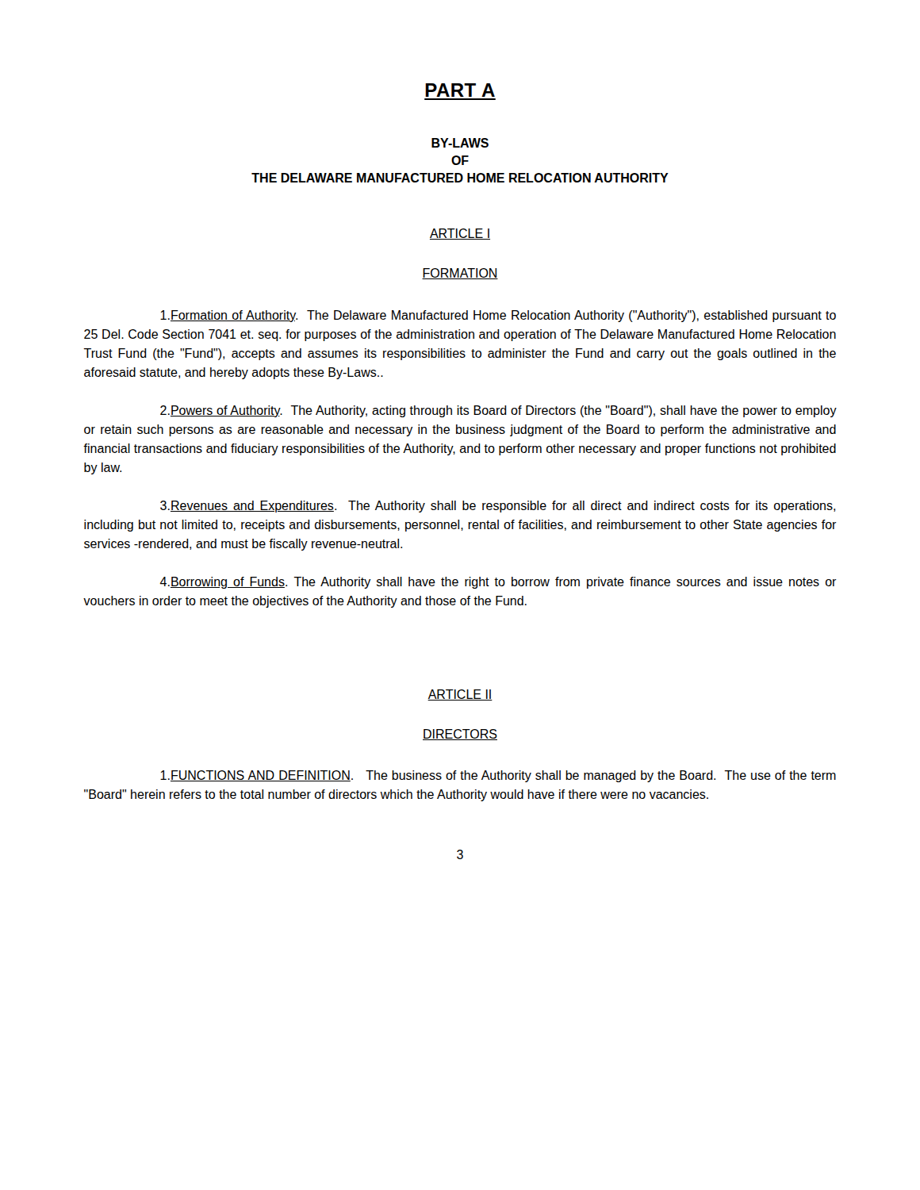PART A
BY-LAWS
OF
THE DELAWARE MANUFACTURED HOME RELOCATION AUTHORITY
ARTICLE I
FORMATION
1. Formation of Authority. The Delaware Manufactured Home Relocation Authority ("Authority"), established pursuant to 25 Del. Code Section 7041 et. seq. for purposes of the administration and operation of The Delaware Manufactured Home Relocation Trust Fund (the "Fund"), accepts and assumes its responsibilities to administer the Fund and carry out the goals outlined in the aforesaid statute, and hereby adopts these By-Laws..
2. Powers of Authority. The Authority, acting through its Board of Directors (the "Board"), shall have the power to employ or retain such persons as are reasonable and necessary in the business judgment of the Board to perform the administrative and financial transactions and fiduciary responsibilities of the Authority, and to perform other necessary and proper functions not prohibited by law.
3. Revenues and Expenditures. The Authority shall be responsible for all direct and indirect costs for its operations, including but not limited to, receipts and disbursements, personnel, rental of facilities, and reimbursement to other State agencies for services -rendered, and must be fiscally revenue-neutral.
4. Borrowing of Funds. The Authority shall have the right to borrow from private finance sources and issue notes or vouchers in order to meet the objectives of the Authority and those of the Fund.
ARTICLE II
DIRECTORS
1. FUNCTIONS AND DEFINITION. The business of the Authority shall be managed by the Board. The use of the term "Board" herein refers to the total number of directors which the Authority would have if there were no vacancies.
3